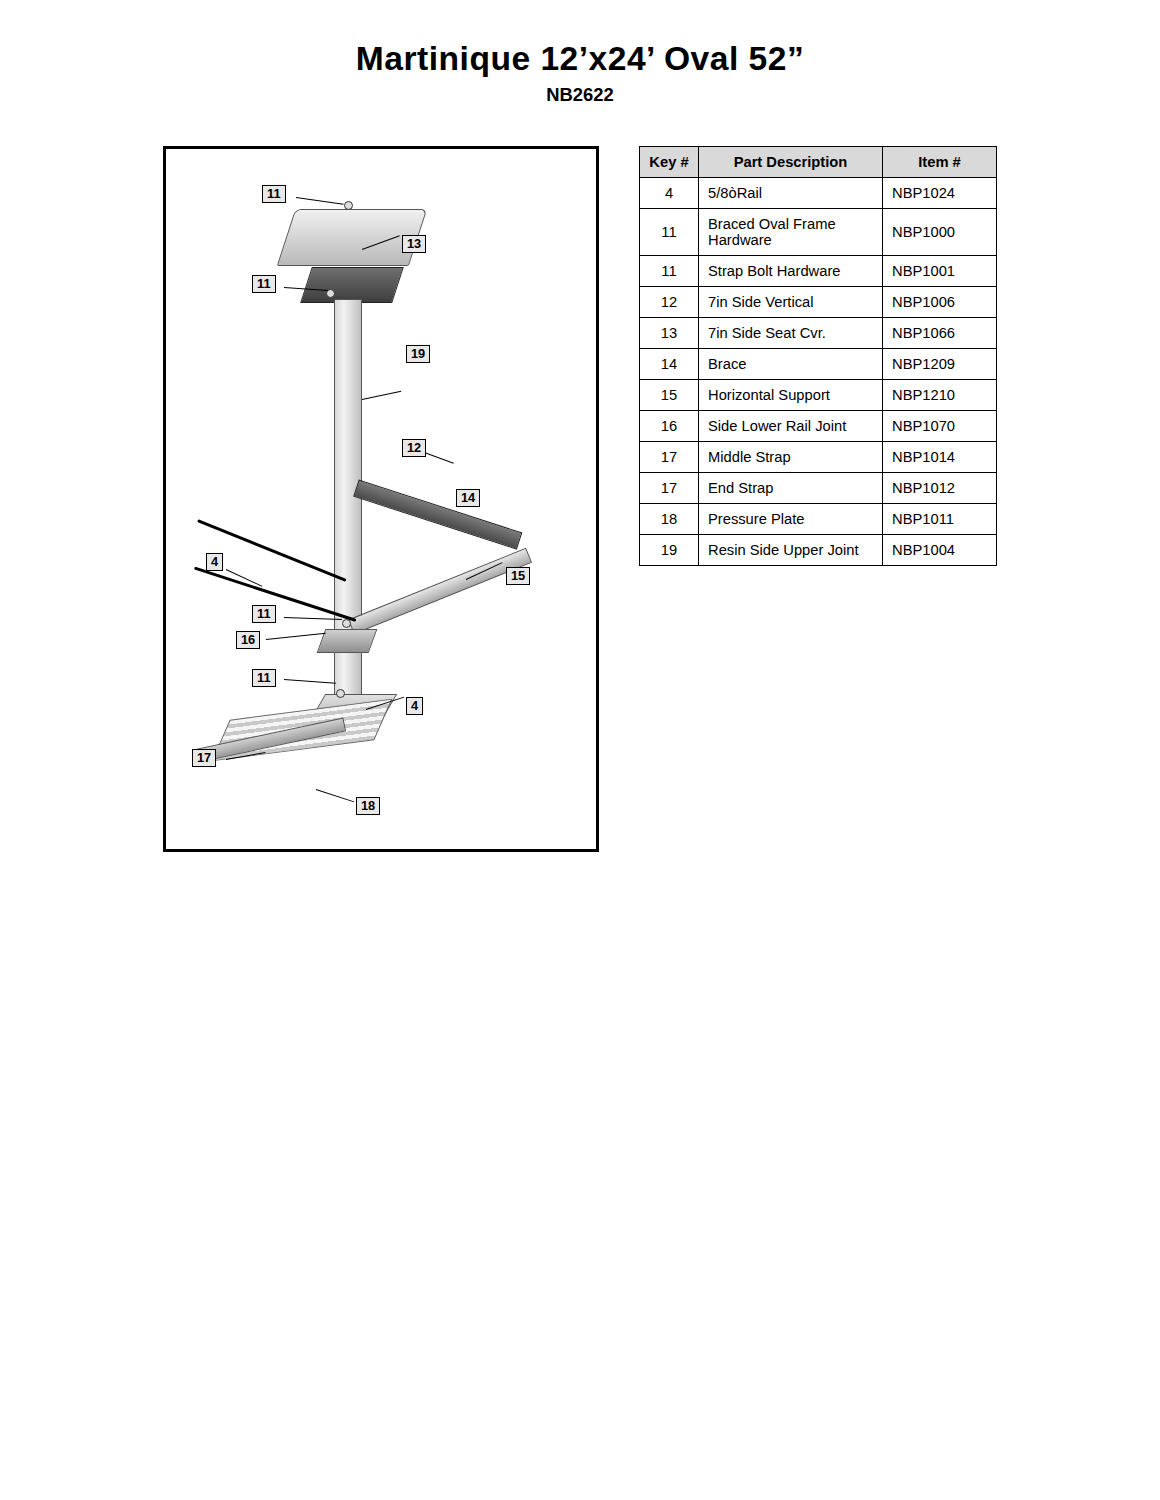Martinique 12’x24’ Oval 52”
NB2622
11 13 11 19 12 14 4 11 16 11 15 4 17 18
Parts list for NB2622
| Key # | Part Description | Item # |
| --- | --- | --- |
| 4 | 5/8òRail | NBP1024 |
| 11 | Braced Oval Frame Hardware | NBP1000 |
| 11 | Strap Bolt Hardware | NBP1001 |
| 12 | 7in Side Vertical | NBP1006 |
| 13 | 7in Side Seat Cvr. | NBP1066 |
| 14 | Brace | NBP1209 |
| 15 | Horizontal Support | NBP1210 |
| 16 | Side Lower Rail Joint | NBP1070 |
| 17 | Middle Strap | NBP1014 |
| 17 | End Strap | NBP1012 |
| 18 | Pressure Plate | NBP1011 |
| 19 | Resin Side Upper Joint | NBP1004 |